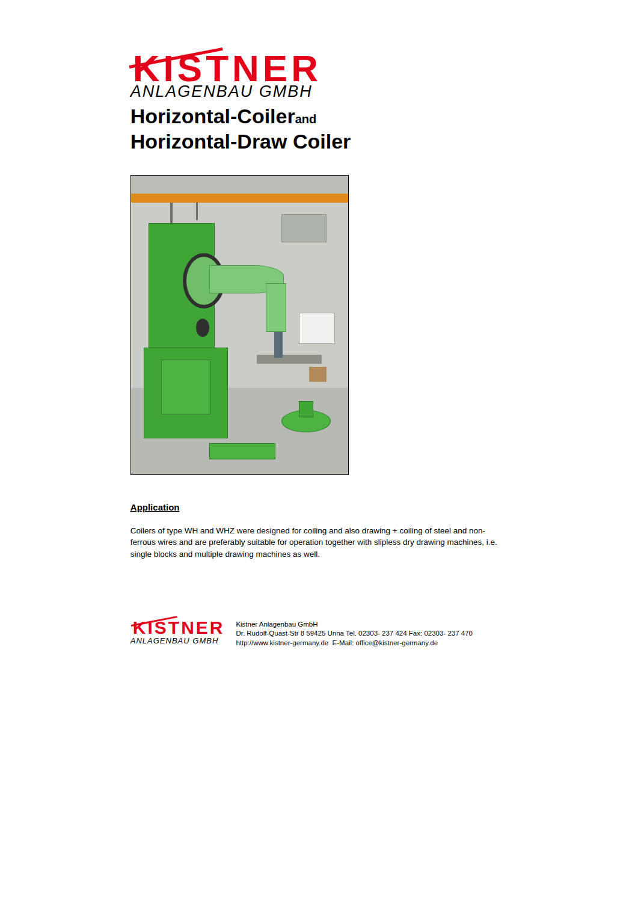KISTNER
ANLAGENBAU GMBH
Horizontal-Coilerand
Horizontal-Draw Coiler
Application
Coilers of type WH and WHZ were designed for coiling and also drawing + coiling of steel and non-ferrous wires and are preferably suitable for operation together with slipless dry drawing machines, i.e. single blocks and multiple drawing machines as well.
KISTNER
ANLAGENBAU GMBH
Kistner Anlagenbau GmbH
Dr. Rudolf-Quast-Str 8 59425 Unna Tel. 02303- 237 424 Fax: 02303- 237 470
http://www.kistner-germany.de E-Mail: office@kistner-germany.de